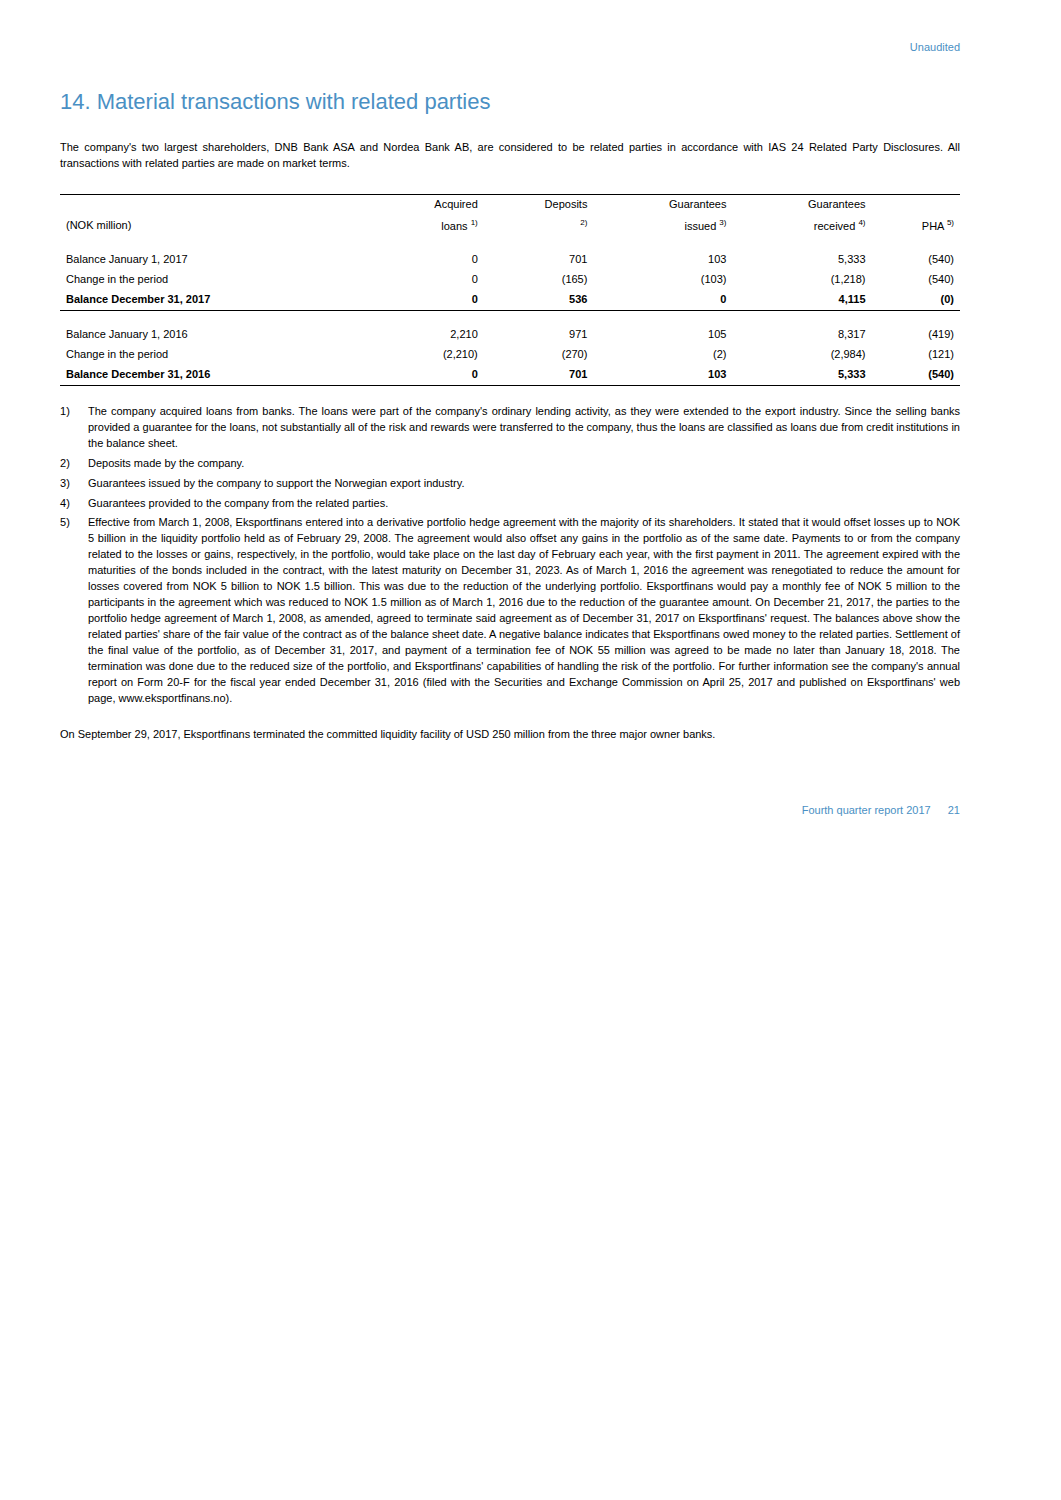Unaudited
14. Material transactions with related parties
The company's two largest shareholders, DNB Bank ASA and Nordea Bank AB, are considered to be related parties in accordance with IAS 24 Related Party Disclosures. All transactions with related parties are made on market terms.
| | Acquired | Deposits | Guarantees | Guarantees | |
| --- | --- | --- | --- | --- | --- |
| (NOK million) | loans 1) | 2) | issued 3) | received 4) | PHA 5) |
| Balance January 1, 2017 | 0 | 701 | 103 | 5,333 | (540) |
| Change in the period | 0 | (165) | (103) | (1,218) | (540) |
| Balance December 31, 2017 | 0 | 536 | 0 | 4,115 | (0) |
| Balance January 1, 2016 | 2,210 | 971 | 105 | 8,317 | (419) |
| Change in the period | (2,210) | (270) | (2) | (2,984) | (121) |
| Balance December 31, 2016 | 0 | 701 | 103 | 5,333 | (540) |
The company acquired loans from banks. The loans were part of the company's ordinary lending activity, as they were extended to the export industry. Since the selling banks provided a guarantee for the loans, not substantially all of the risk and rewards were transferred to the company, thus the loans are classified as loans due from credit institutions in the balance sheet.
Deposits made by the company.
Guarantees issued by the company to support the Norwegian export industry.
Guarantees provided to the company from the related parties.
Effective from March 1, 2008, Eksportfinans entered into a derivative portfolio hedge agreement with the majority of its shareholders. It stated that it would offset losses up to NOK 5 billion in the liquidity portfolio held as of February 29, 2008. The agreement would also offset any gains in the portfolio as of the same date. Payments to or from the company related to the losses or gains, respectively, in the portfolio, would take place on the last day of February each year, with the first payment in 2011. The agreement expired with the maturities of the bonds included in the contract, with the latest maturity on December 31, 2023. As of March 1, 2016 the agreement was renegotiated to reduce the amount for losses covered from NOK 5 billion to NOK 1.5 billion. This was due to the reduction of the underlying portfolio. Eksportfinans would pay a monthly fee of NOK 5 million to the participants in the agreement which was reduced to NOK 1.5 million as of March 1, 2016 due to the reduction of the guarantee amount. On December 21, 2017, the parties to the portfolio hedge agreement of March 1, 2008, as amended, agreed to terminate said agreement as of December 31, 2017 on Eksportfinans' request. The balances above show the related parties' share of the fair value of the contract as of the balance sheet date. A negative balance indicates that Eksportfinans owed money to the related parties. Settlement of the final value of the portfolio, as of December 31, 2017, and payment of a termination fee of NOK 55 million was agreed to be made no later than January 18, 2018. The termination was done due to the reduced size of the portfolio, and Eksportfinans' capabilities of handling the risk of the portfolio. For further information see the company's annual report on Form 20-F for the fiscal year ended December 31, 2016 (filed with the Securities and Exchange Commission on April 25, 2017 and published on Eksportfinans' web page, www.eksportfinans.no).
On September 29, 2017, Eksportfinans terminated the committed liquidity facility of USD 250 million from the three major owner banks.
Fourth quarter report 2017 21